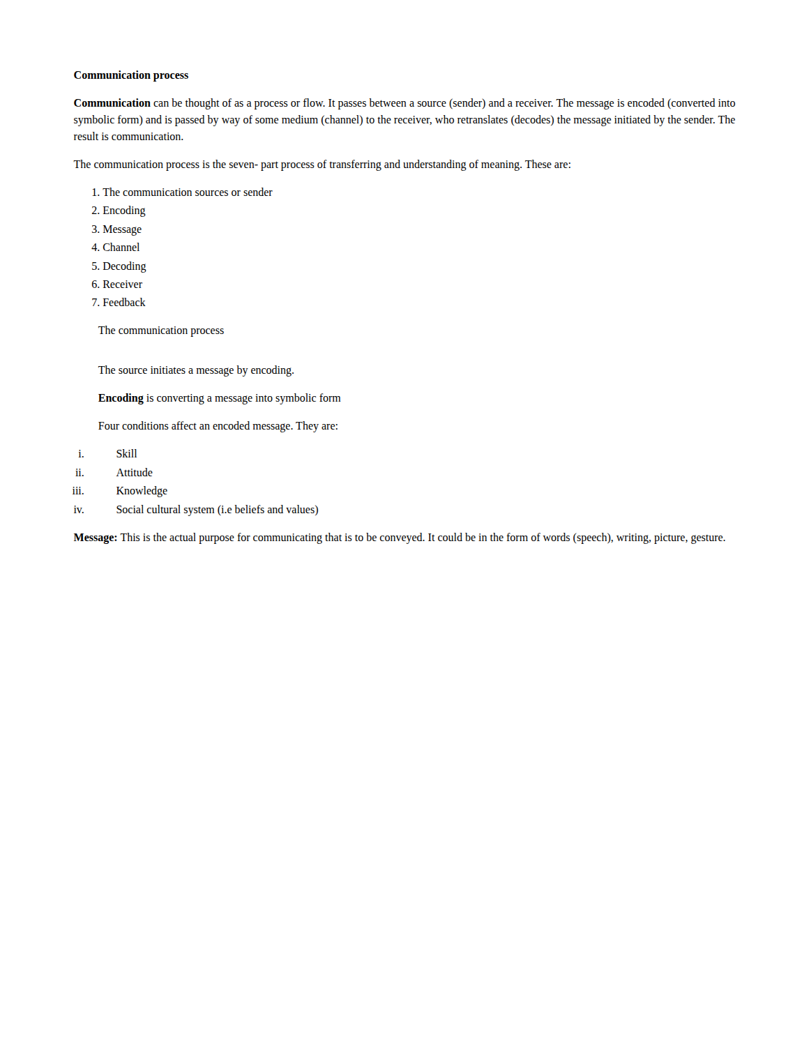Communication process
Communication can be thought of as a process or flow. It passes between a source (sender) and a receiver. The message is encoded (converted into symbolic form) and is passed by way of some medium (channel) to the receiver, who retranslates (decodes) the message initiated by the sender. The result is communication.
The communication process is the seven- part process of transferring and understanding of meaning. These are:
The communication sources or sender
Encoding
Message
Channel
Decoding
Receiver
Feedback
The communication process
The source initiates a message by encoding.
Encoding is converting a message into symbolic form
Four conditions affect an encoded message. They are:
Skill
Attitude
Knowledge
Social cultural system (i.e beliefs and values)
Message: This is the actual purpose for communicating that is to be conveyed. It could be in the form of words (speech), writing, picture, gesture.